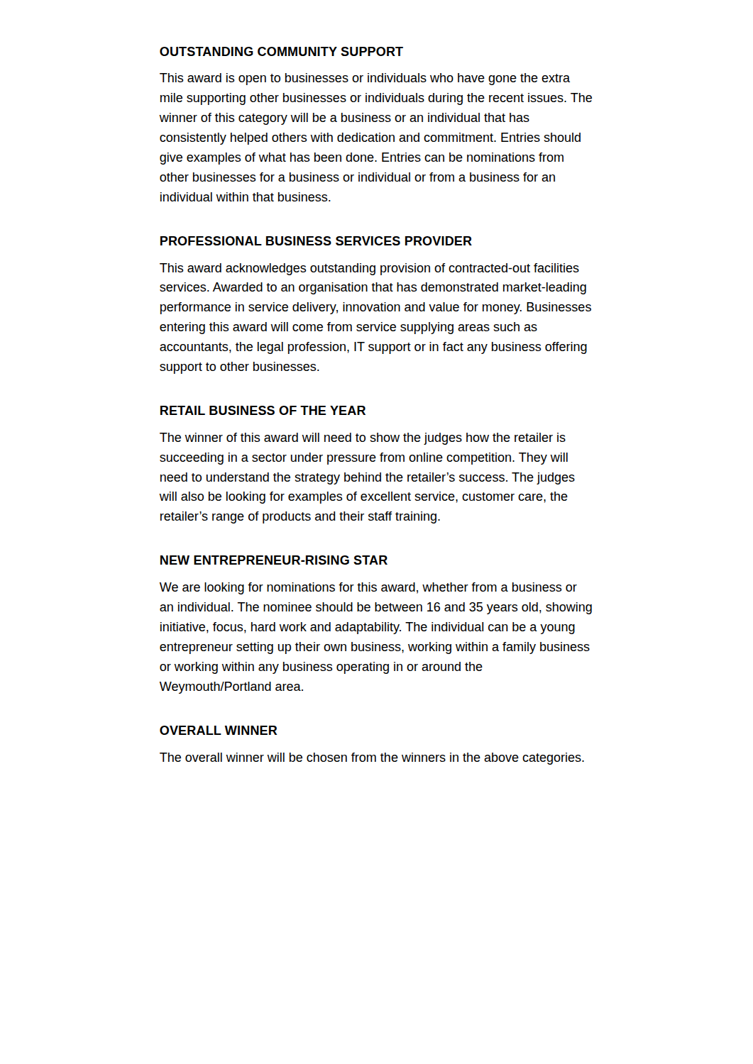OUTSTANDING COMMUNITY SUPPORT
This award is open to businesses or individuals who have gone the extra mile supporting other businesses or individuals during the recent issues. The winner of this category will be a business or an individual that has consistently helped others with dedication and commitment. Entries should give examples of what has been done. Entries can be nominations from other businesses for a business or individual or from a business for an individual within that business.
PROFESSIONAL BUSINESS SERVICES PROVIDER
This award acknowledges outstanding provision of contracted-out facilities services. Awarded to an organisation that has demonstrated market-leading performance in service delivery, innovation and value for money. Businesses entering this award will come from service supplying areas such as accountants, the legal profession, IT support or in fact any business offering support to other businesses.
RETAIL BUSINESS OF THE YEAR
The winner of this award will need to show the judges how the retailer is succeeding in a sector under pressure from online competition. They will need to understand the strategy behind the retailer’s success. The judges will also be looking for examples of excellent service, customer care, the retailer’s range of products and their staff training.
NEW ENTREPRENEUR-RISING STAR
We are looking for nominations for this award, whether from a business or an individual. The nominee should be between 16 and 35 years old, showing initiative, focus, hard work and adaptability. The individual can be a young entrepreneur setting up their own business, working within a family business or working within any business operating in or around the Weymouth/Portland area.
OVERALL WINNER
The overall winner will be chosen from the winners in the above categories.